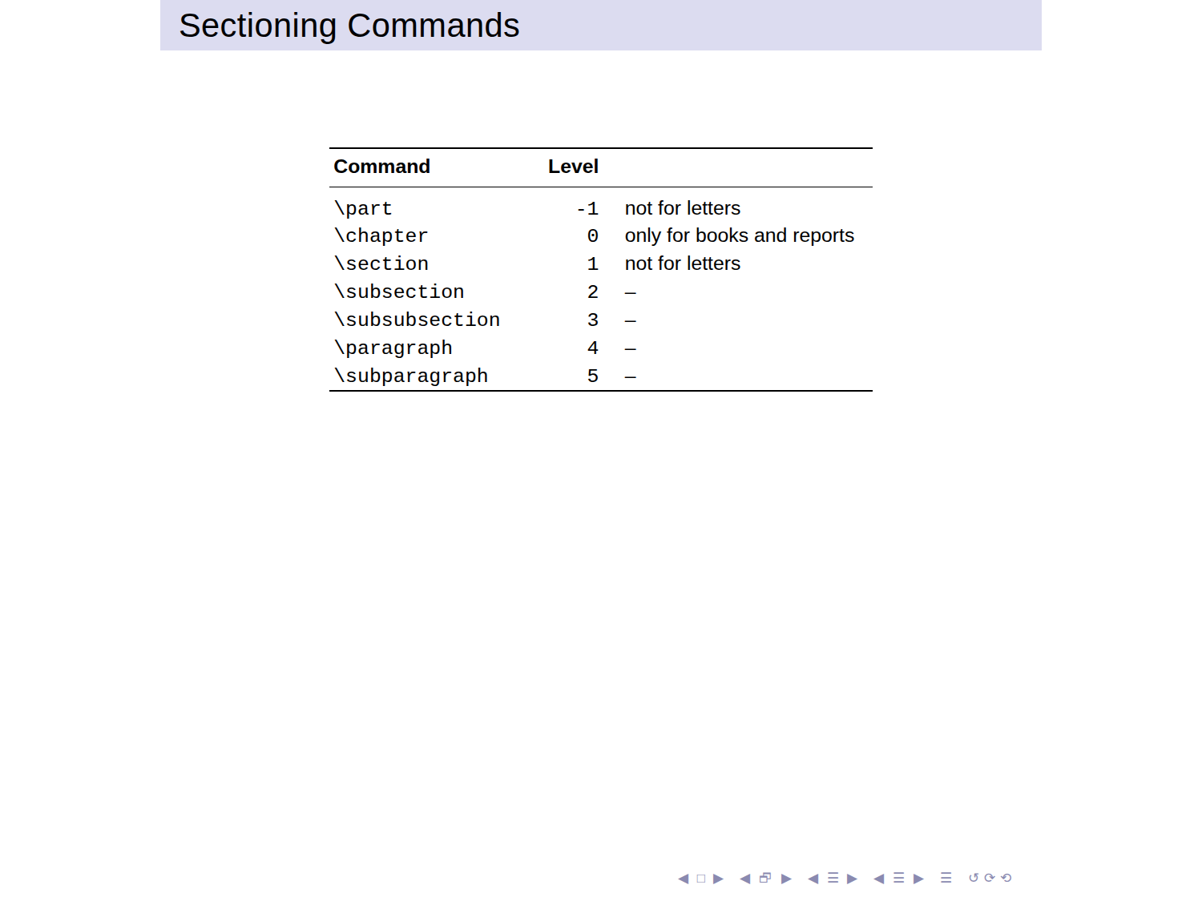Sectioning Commands
| Command | Level | |
| --- | --- | --- |
| \part | -1 | not for letters |
| \chapter | 0 | only for books and reports |
| \section | 1 | not for letters |
| \subsection | 2 | – |
| \subsubsection | 3 | – |
| \paragraph | 4 | – |
| \subparagraph | 5 | – |
◀ □ ▶ ◀ 🗗 ▶ ◀ ☰ ▶ ◀ ☰ ▶ ☰ ↺ ⟳ ⟲